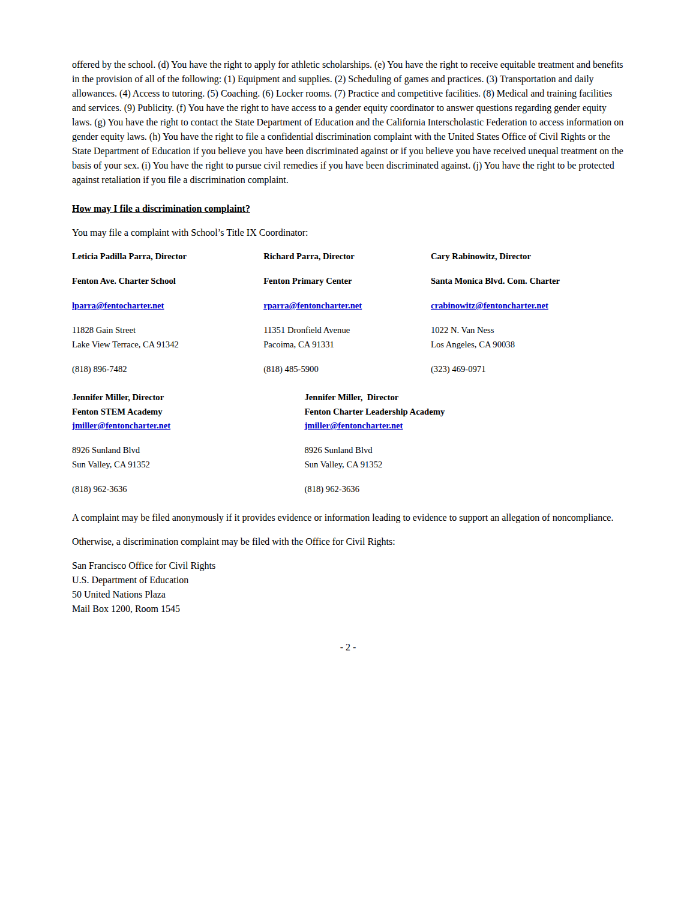offered by the school. (d) You have the right to apply for athletic scholarships. (e) You have the right to receive equitable treatment and benefits in the provision of all of the following: (1) Equipment and supplies. (2) Scheduling of games and practices. (3) Transportation and daily allowances. (4) Access to tutoring. (5) Coaching. (6) Locker rooms. (7) Practice and competitive facilities. (8) Medical and training facilities and services. (9) Publicity. (f) You have the right to have access to a gender equity coordinator to answer questions regarding gender equity laws. (g) You have the right to contact the State Department of Education and the California Interscholastic Federation to access information on gender equity laws. (h) You have the right to file a confidential discrimination complaint with the United States Office of Civil Rights or the State Department of Education if you believe you have been discriminated against or if you believe you have received unequal treatment on the basis of your sex. (i) You have the right to pursue civil remedies if you have been discriminated against. (j) You have the right to be protected against retaliation if you file a discrimination complaint.
How may I file a discrimination complaint?
You may file a complaint with School’s Title IX Coordinator:
| Leticia Padilla Parra, Director | Richard Parra, Director | Cary Rabinowitz, Director |
| Fenton Ave. Charter School | Fenton Primary Center | Santa Monica Blvd. Com. Charter |
| lparra@fentocharter.net | rparra@fentoncharter.net | crabinowitz@fentoncharter.net |
| 11828 Gain Street Lake View Terrace, CA 91342 | 11351 Dronfield Avenue Pacoima, CA 91331 | 1022 N. Van Ness Los Angeles, CA 90038 |
| (818) 896-7482 | (818) 485-5900 | (323) 469-0971 |
| Jennifer Miller, Director | Jennifer Miller, Director | |
| Fenton STEM Academy | Fenton Charter Leadership Academy | |
| jmiller@fentoncharter.net | jmiller@fentoncharter.net | |
| 8926 Sunland Blvd Sun Valley, CA 91352 | 8926 Sunland Blvd Sun Valley, CA 91352 | |
| (818) 962-3636 | (818) 962-3636 | |
A complaint may be filed anonymously if it provides evidence or information leading to evidence to support an allegation of noncompliance.
Otherwise, a discrimination complaint may be filed with the Office for Civil Rights:
San Francisco Office for Civil Rights
U.S. Department of Education
50 United Nations Plaza
Mail Box 1200, Room 1545
- 2 -